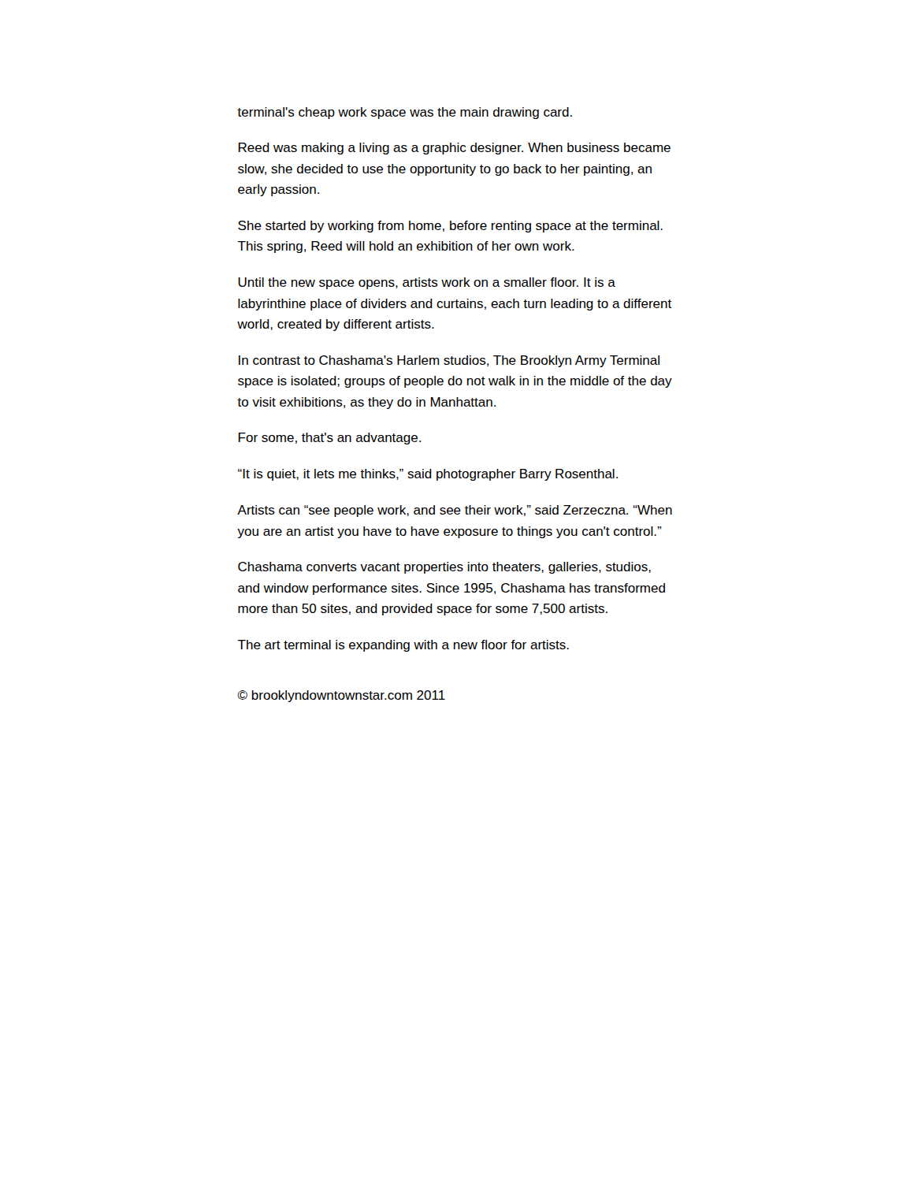terminal's cheap work space was the main drawing card.
Reed was making a living as a graphic designer. When business became slow, she decided to use the opportunity to go back to her painting, an early passion.
She started by working from home, before renting space at the terminal. This spring, Reed will hold an exhibition of her own work.
Until the new space opens, artists work on a smaller floor. It is a labyrinthine place of dividers and curtains, each turn leading to a different world, created by different artists.
In contrast to Chashama's Harlem studios, The Brooklyn Army Terminal space is isolated; groups of people do not walk in in the middle of the day to visit exhibitions, as they do in Manhattan.
For some, that's an advantage.
“It is quiet, it lets me thinks,” said photographer Barry Rosenthal.
Artists can “see people work, and see their work,” said Zerzeczna. “When you are an artist you have to have exposure to things you can't control.”
Chashama converts vacant properties into theaters, galleries, studios, and window performance sites. Since 1995, Chashama has transformed more than 50 sites, and provided space for some 7,500 artists.
The art terminal is expanding with a new floor for artists.
© brooklyndowntownstar.com 2011